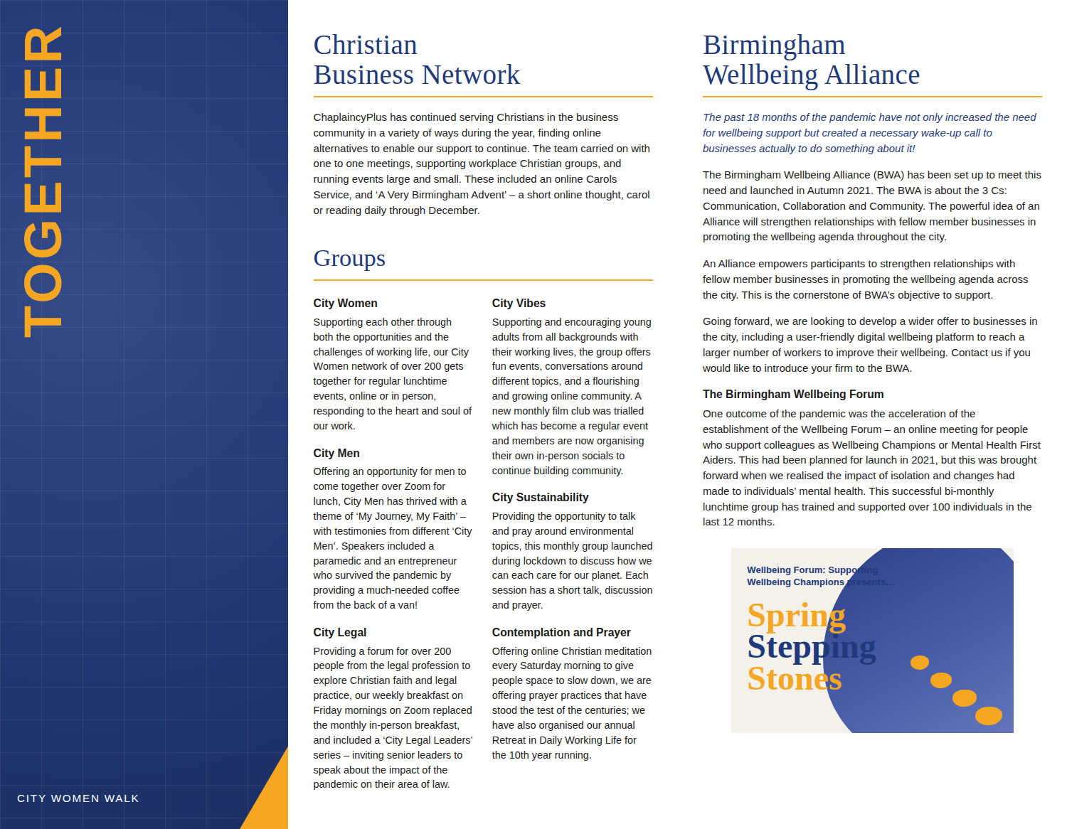TOGETHER
City Women Walk
Christian
Business Network
ChaplaincyPlus has continued serving Christians in the business community in a variety of ways during the year, finding online alternatives to enable our support to continue. The team carried on with one to one meetings, supporting workplace Christian groups, and running events large and small. These included an online Carols Service, and ‘A Very Birmingham Advent’ – a short online thought, carol or reading daily through December.
Groups
City Women
Supporting each other through both the opportunities and the challenges of working life, our City Women network of over 200 gets together for regular lunchtime events, online or in person, responding to the heart and soul of our work.
City Men
Offering an opportunity for men to come together over Zoom for lunch, City Men has thrived with a theme of ‘My Journey, My Faith’ – with testimonies from different ‘City Men’. Speakers included a paramedic and an entrepreneur who survived the pandemic by providing a much-needed coffee from the back of a van!
City Legal
Providing a forum for over 200 people from the legal profession to explore Christian faith and legal practice, our weekly breakfast on Friday mornings on Zoom replaced the monthly in-person breakfast, and included a ‘City Legal Leaders’ series – inviting senior leaders to speak about the impact of the pandemic on their area of law.
City Vibes
Supporting and encouraging young adults from all backgrounds with their working lives, the group offers fun events, conversations around different topics, and a flourishing and growing online community. A new monthly film club was trialled which has become a regular event and members are now organising their own in-person socials to continue building community.
City Sustainability
Providing the opportunity to talk and pray around environmental topics, this monthly group launched during lockdown to discuss how we can each care for our planet. Each session has a short talk, discussion and prayer.
Contemplation and Prayer
Offering online Christian meditation every Saturday morning to give people space to slow down, we are offering prayer practices that have stood the test of the centuries; we have also organised our annual Retreat in Daily Working Life for the 10th year running.
Birmingham
Wellbeing Alliance
The past 18 months of the pandemic have not only increased the need for wellbeing support but created a necessary wake-up call to businesses actually to do something about it!
The Birmingham Wellbeing Alliance (BWA) has been set up to meet this need and launched in Autumn 2021. The BWA is about the 3 Cs: Communication, Collaboration and Community. The powerful idea of an Alliance will strengthen relationships with fellow member businesses in promoting the wellbeing agenda throughout the city.
An Alliance empowers participants to strengthen relationships with fellow member businesses in promoting the wellbeing agenda across the city. This is the cornerstone of BWA’s objective to support.
Going forward, we are looking to develop a wider offer to businesses in the city, including a user-friendly digital wellbeing platform to reach a larger number of workers to improve their wellbeing. Contact us if you would like to introduce your firm to the BWA.
The Birmingham Wellbeing Forum
One outcome of the pandemic was the acceleration of the establishment of the Wellbeing Forum – an online meeting for people who support colleagues as Wellbeing Champions or Mental Health First Aiders. This had been planned for launch in 2021, but this was brought forward when we realised the impact of isolation and changes had made to individuals’ mental health. This successful bi-monthly lunchtime group has trained and supported over 100 individuals in the last 12 months.
Wellbeing Forum: Supporting
Wellbeing Champions presents…
Spring Stepping Stones